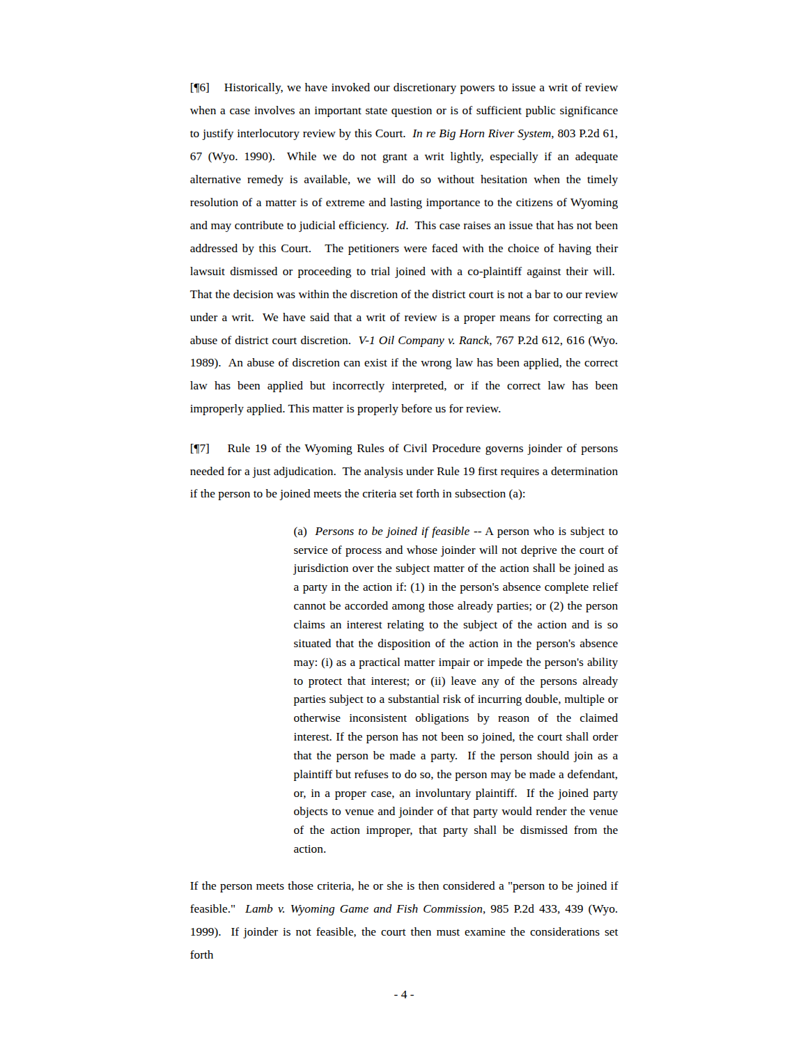[¶6] Historically, we have invoked our discretionary powers to issue a writ of review when a case involves an important state question or is of sufficient public significance to justify interlocutory review by this Court. In re Big Horn River System, 803 P.2d 61, 67 (Wyo. 1990). While we do not grant a writ lightly, especially if an adequate alternative remedy is available, we will do so without hesitation when the timely resolution of a matter is of extreme and lasting importance to the citizens of Wyoming and may contribute to judicial efficiency. Id. This case raises an issue that has not been addressed by this Court. The petitioners were faced with the choice of having their lawsuit dismissed or proceeding to trial joined with a co-plaintiff against their will. That the decision was within the discretion of the district court is not a bar to our review under a writ. We have said that a writ of review is a proper means for correcting an abuse of district court discretion. V-1 Oil Company v. Ranck, 767 P.2d 612, 616 (Wyo. 1989). An abuse of discretion can exist if the wrong law has been applied, the correct law has been applied but incorrectly interpreted, or if the correct law has been improperly applied. This matter is properly before us for review.
[¶7] Rule 19 of the Wyoming Rules of Civil Procedure governs joinder of persons needed for a just adjudication. The analysis under Rule 19 first requires a determination if the person to be joined meets the criteria set forth in subsection (a):
(a) Persons to be joined if feasible -- A person who is subject to service of process and whose joinder will not deprive the court of jurisdiction over the subject matter of the action shall be joined as a party in the action if: (1) in the person's absence complete relief cannot be accorded among those already parties; or (2) the person claims an interest relating to the subject of the action and is so situated that the disposition of the action in the person's absence may: (i) as a practical matter impair or impede the person's ability to protect that interest; or (ii) leave any of the persons already parties subject to a substantial risk of incurring double, multiple or otherwise inconsistent obligations by reason of the claimed interest. If the person has not been so joined, the court shall order that the person be made a party. If the person should join as a plaintiff but refuses to do so, the person may be made a defendant, or, in a proper case, an involuntary plaintiff. If the joined party objects to venue and joinder of that party would render the venue of the action improper, that party shall be dismissed from the action.
If the person meets those criteria, he or she is then considered a "person to be joined if feasible." Lamb v. Wyoming Game and Fish Commission, 985 P.2d 433, 439 (Wyo. 1999). If joinder is not feasible, the court then must examine the considerations set forth
- 4 -